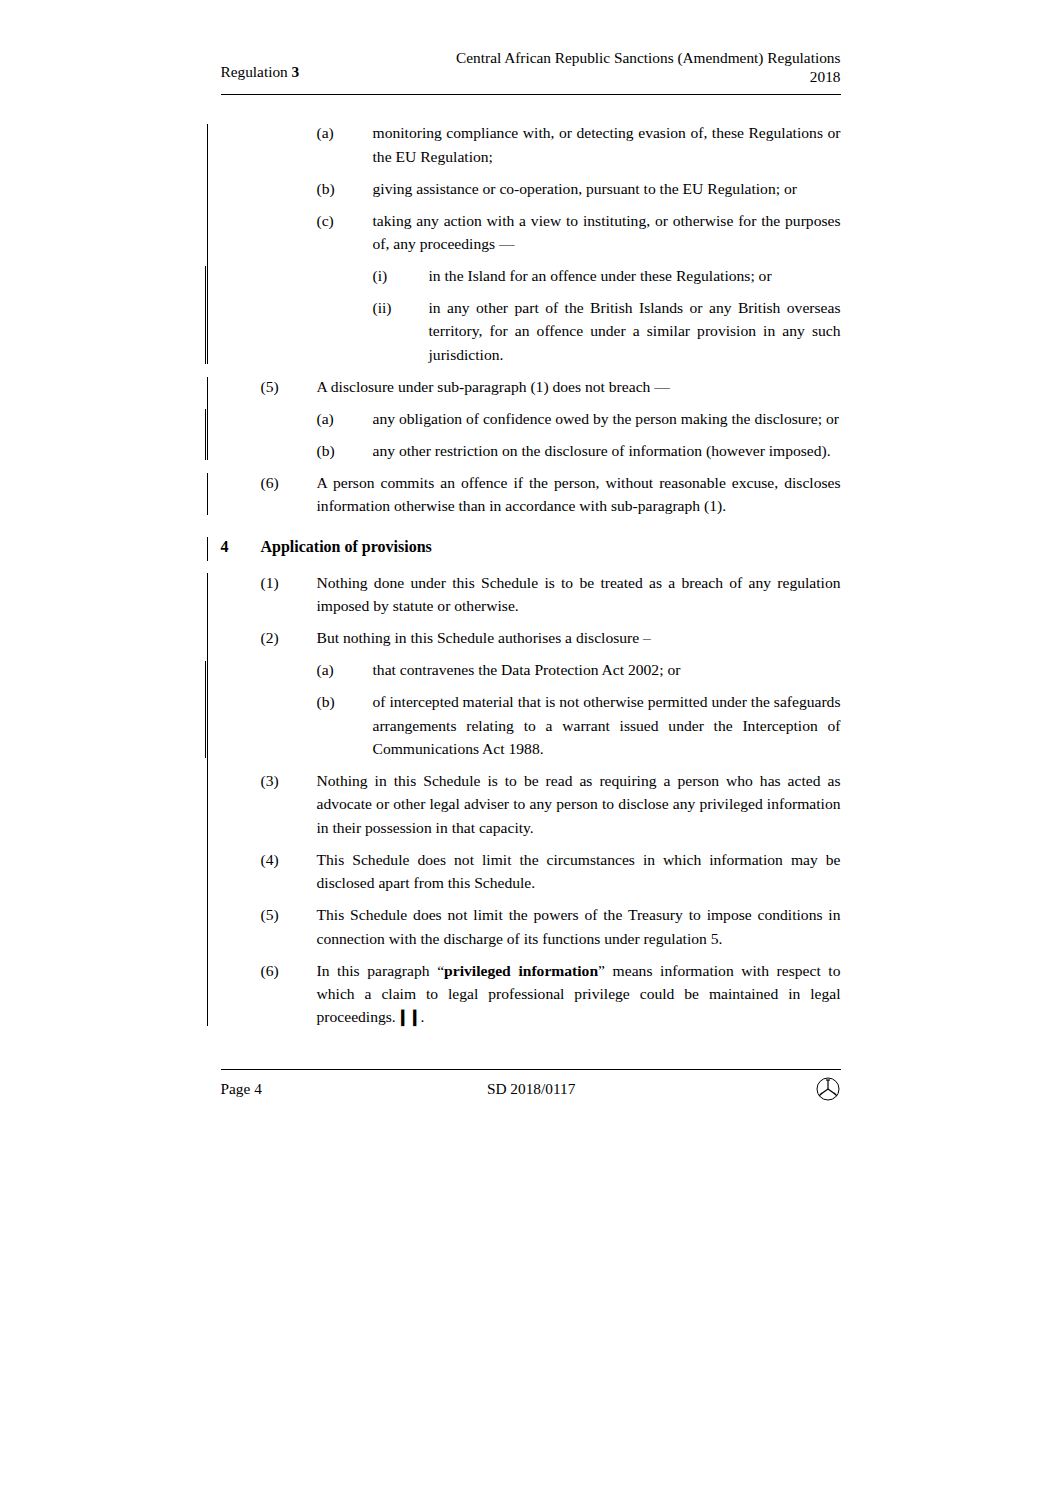Regulation 3
Central African Republic Sanctions (Amendment) Regulations 2018
(a)
monitoring compliance with, or detecting evasion of, these Regulations or the EU Regulation;
(b)
giving assistance or co-operation, pursuant to the EU Regulation; or
(c)
taking any action with a view to instituting, or otherwise for the purposes of, any proceedings —
(i)
in the Island for an offence under these Regulations; or
(ii)
in any other part of the British Islands or any British overseas territory, for an offence under a similar provision in any such jurisdiction.
(5)
A disclosure under sub-paragraph (1) does not breach —
(a)
any obligation of confidence owed by the person making the disclosure; or
(b)
any other restriction on the disclosure of information (however imposed).
(6)
A person commits an offence if the person, without reasonable excuse, discloses information otherwise than in accordance with sub-paragraph (1).
4
Application of provisions
(1)
Nothing done under this Schedule is to be treated as a breach of any regulation imposed by statute or otherwise.
(2)
But nothing in this Schedule authorises a disclosure –
(a)
that contravenes the Data Protection Act 2002; or
(b)
of intercepted material that is not otherwise permitted under the safeguards arrangements relating to a warrant issued under the Interception of Communications Act 1988.
(3)
Nothing in this Schedule is to be read as requiring a person who has acted as advocate or other legal adviser to any person to disclose any privileged information in their possession in that capacity.
(4)
This Schedule does not limit the circumstances in which information may be disclosed apart from this Schedule.
(5)
This Schedule does not limit the powers of the Treasury to impose conditions in connection with the discharge of its functions under regulation 5.
(6)
In this paragraph “privileged information” means information with respect to which a claim to legal professional privilege could be maintained in legal proceedings.❙❙.
Page 4
SD 2018/0117